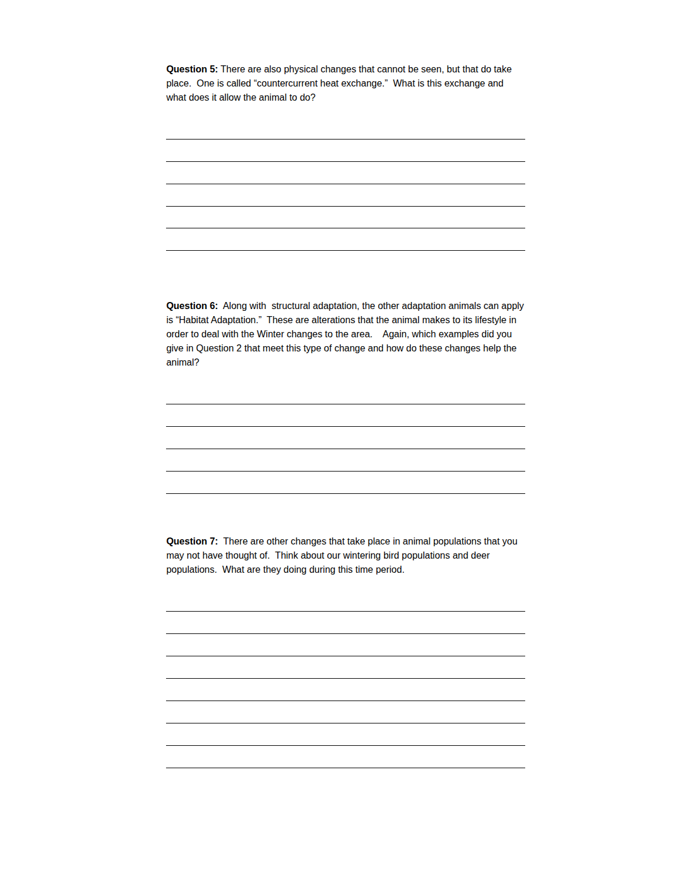Question 5: There are also physical changes that cannot be seen, but that do take place. One is called “countercurrent heat exchange.” What is this exchange and what does it allow the animal to do?
Question 6: Along with structural adaptation, the other adaptation animals can apply is “Habitat Adaptation.” These are alterations that the animal makes to its lifestyle in order to deal with the Winter changes to the area. Again, which examples did you give in Question 2 that meet this type of change and how do these changes help the animal?
Question 7: There are other changes that take place in animal populations that you may not have thought of. Think about our wintering bird populations and deer populations. What are they doing during this time period.